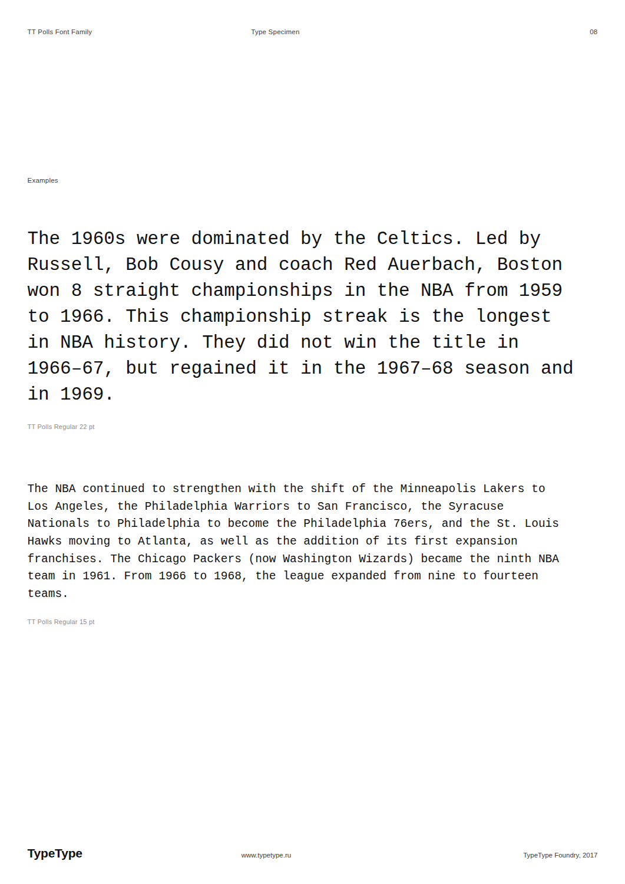TT Polls Font Family Type Specimen 08
Examples
The 1960s were dominated by the Celtics. Led by Russell, Bob Cousy and coach Red Auerbach, Boston won 8 straight championships in the NBA from 1959 to 1966. This championship streak is the longest in NBA history. They did not win the title in 1966–67, but regained it in the 1967–68 season and in 1969.
TT Polls Regular 22 pt
The NBA continued to strengthen with the shift of the Minneapolis Lakers to Los Angeles, the Philadelphia Warriors to San Francisco, the Syracuse Nationals to Philadelphia to become the Philadelphia 76ers, and the St. Louis Hawks moving to Atlanta, as well as the addition of its first expansion franchises. The Chicago Packers (now Washington Wizards) became the ninth NBA team in 1961. From 1966 to 1968, the league expanded from nine to fourteen teams.
TT Polls Regular 15 pt
TypeType www.typetype.ru TypeType Foundry, 2017